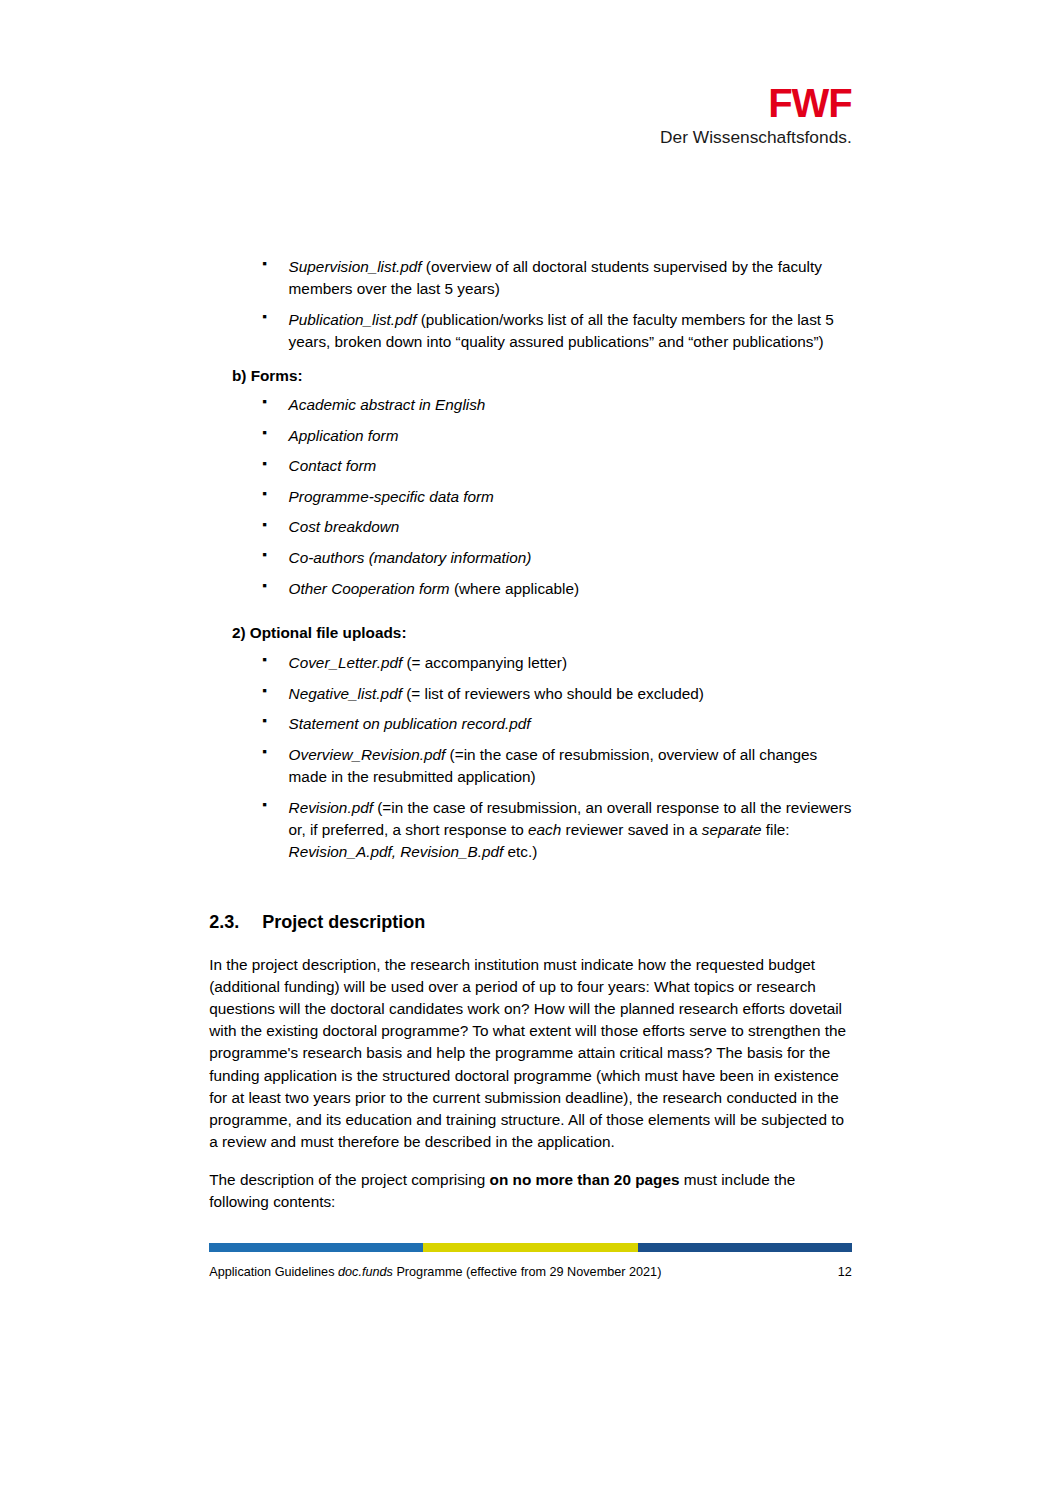FWF
Der Wissenschaftsfonds.
Supervision_list.pdf (overview of all doctoral students supervised by the faculty members over the last 5 years)
Publication_list.pdf (publication/works list of all the faculty members for the last 5 years, broken down into “quality assured publications” and “other publications”)
b) Forms:
Academic abstract in English
Application form
Contact form
Programme-specific data form
Cost breakdown
Co-authors (mandatory information)
Other Cooperation form (where applicable)
2) Optional file uploads:
Cover_Letter.pdf (= accompanying letter)
Negative_list.pdf (= list of reviewers who should be excluded)
Statement on publication record.pdf
Overview_Revision.pdf (=in the case of resubmission, overview of all changes made in the resubmitted application)
Revision.pdf (=in the case of resubmission, an overall response to all the reviewers or, if preferred, a short response to each reviewer saved in a separate file: Revision_A.pdf, Revision_B.pdf etc.)
2.3. Project description
In the project description, the research institution must indicate how the requested budget (additional funding) will be used over a period of up to four years: What topics or research questions will the doctoral candidates work on? How will the planned research efforts dovetail with the existing doctoral programme? To what extent will those efforts serve to strengthen the programme's research basis and help the programme attain critical mass? The basis for the funding application is the structured doctoral programme (which must have been in existence for at least two years prior to the current submission deadline), the research conducted in the programme, and its education and training structure. All of those elements will be subjected to a review and must therefore be described in the application.
The description of the project comprising on no more than 20 pages must include the following contents:
Application Guidelines doc.funds Programme (effective from 29 November 2021)
12